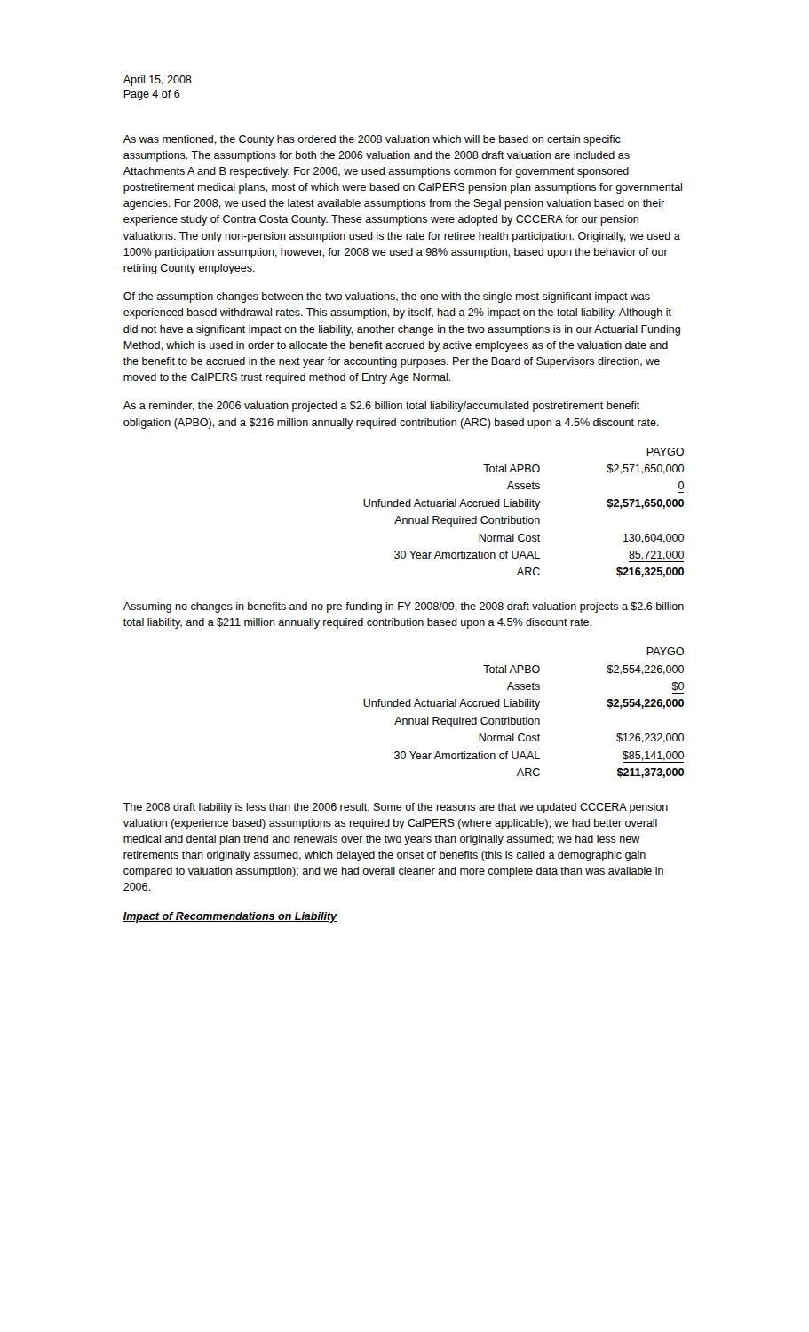April 15, 2008
Page 4 of 6
As was mentioned, the County has ordered the 2008 valuation which will be based on certain specific assumptions. The assumptions for both the 2006 valuation and the 2008 draft valuation are included as Attachments A and B respectively. For 2006, we used assumptions common for government sponsored postretirement medical plans, most of which were based on CalPERS pension plan assumptions for governmental agencies. For 2008, we used the latest available assumptions from the Segal pension valuation based on their experience study of Contra Costa County. These assumptions were adopted by CCCERA for our pension valuations. The only non-pension assumption used is the rate for retiree health participation. Originally, we used a 100% participation assumption; however, for 2008 we used a 98% assumption, based upon the behavior of our retiring County employees.
Of the assumption changes between the two valuations, the one with the single most significant impact was experienced based withdrawal rates. This assumption, by itself, had a 2% impact on the total liability. Although it did not have a significant impact on the liability, another change in the two assumptions is in our Actuarial Funding Method, which is used in order to allocate the benefit accrued by active employees as of the valuation date and the benefit to be accrued in the next year for accounting purposes. Per the Board of Supervisors direction, we moved to the CalPERS trust required method of Entry Age Normal.
As a reminder, the 2006 valuation projected a $2.6 billion total liability/accumulated postretirement benefit obligation (APBO), and a $216 million annually required contribution (ARC) based upon a 4.5% discount rate.
| | PAYGO |
| Total APBO | $2,571,650,000 |
| Assets | 0 |
| Unfunded Actuarial Accrued Liability | $2,571,650,000 |
| Annual Required Contribution | |
| Normal Cost | 130,604,000 |
| 30 Year Amortization of UAAL | 85,721,000 |
| ARC | $216,325,000 |
Assuming no changes in benefits and no pre-funding in FY 2008/09, the 2008 draft valuation projects a $2.6 billion total liability, and a $211 million annually required contribution based upon a 4.5% discount rate.
| | PAYGO |
| Total APBO | $2,554,226,000 |
| Assets | $0 |
| Unfunded Actuarial Accrued Liability | $2,554,226,000 |
| Annual Required Contribution | |
| Normal Cost | $126,232,000 |
| 30 Year Amortization of UAAL | $85,141,000 |
| ARC | $211,373,000 |
The 2008 draft liability is less than the 2006 result. Some of the reasons are that we updated CCCERA pension valuation (experience based) assumptions as required by CalPERS (where applicable); we had better overall medical and dental plan trend and renewals over the two years than originally assumed; we had less new retirements than originally assumed, which delayed the onset of benefits (this is called a demographic gain compared to valuation assumption); and we had overall cleaner and more complete data than was available in 2006.
Impact of Recommendations on Liability